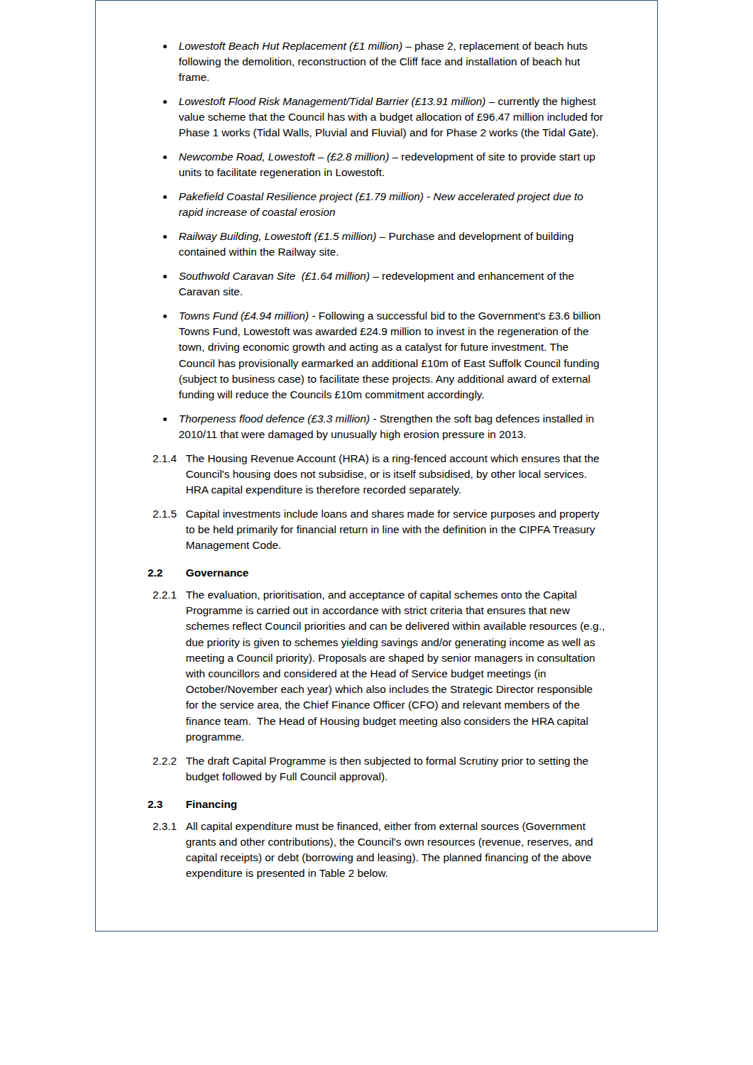Lowestoft Beach Hut Replacement (£1 million) – phase 2, replacement of beach huts following the demolition, reconstruction of the Cliff face and installation of beach hut frame.
Lowestoft Flood Risk Management/Tidal Barrier (£13.91 million) – currently the highest value scheme that the Council has with a budget allocation of £96.47 million included for Phase 1 works (Tidal Walls, Pluvial and Fluvial) and for Phase 2 works (the Tidal Gate).
Newcombe Road, Lowestoft – (£2.8 million) – redevelopment of site to provide start up units to facilitate regeneration in Lowestoft.
Pakefield Coastal Resilience project (£1.79 million) - New accelerated project due to rapid increase of coastal erosion
Railway Building, Lowestoft (£1.5 million) – Purchase and development of building contained within the Railway site.
Southwold Caravan Site (£1.64 million) – redevelopment and enhancement of the Caravan site.
Towns Fund (£4.94 million) - Following a successful bid to the Government's £3.6 billion Towns Fund, Lowestoft was awarded £24.9 million to invest in the regeneration of the town, driving economic growth and acting as a catalyst for future investment. The Council has provisionally earmarked an additional £10m of East Suffolk Council funding (subject to business case) to facilitate these projects. Any additional award of external funding will reduce the Councils £10m commitment accordingly.
Thorpeness flood defence (£3.3 million) - Strengthen the soft bag defences installed in 2010/11 that were damaged by unusually high erosion pressure in 2013.
2.1.4
The Housing Revenue Account (HRA) is a ring-fenced account which ensures that the Council's housing does not subsidise, or is itself subsidised, by other local services. HRA capital expenditure is therefore recorded separately.
2.1.5
Capital investments include loans and shares made for service purposes and property to be held primarily for financial return in line with the definition in the CIPFA Treasury Management Code.
2.2
Governance
2.2.1
The evaluation, prioritisation, and acceptance of capital schemes onto the Capital Programme is carried out in accordance with strict criteria that ensures that new schemes reflect Council priorities and can be delivered within available resources (e.g., due priority is given to schemes yielding savings and/or generating income as well as meeting a Council priority). Proposals are shaped by senior managers in consultation with councillors and considered at the Head of Service budget meetings (in October/November each year) which also includes the Strategic Director responsible for the service area, the Chief Finance Officer (CFO) and relevant members of the finance team. The Head of Housing budget meeting also considers the HRA capital programme.
2.2.2
The draft Capital Programme is then subjected to formal Scrutiny prior to setting the budget followed by Full Council approval).
2.3
Financing
2.3.1
All capital expenditure must be financed, either from external sources (Government grants and other contributions), the Council's own resources (revenue, reserves, and capital receipts) or debt (borrowing and leasing). The planned financing of the above expenditure is presented in Table 2 below.